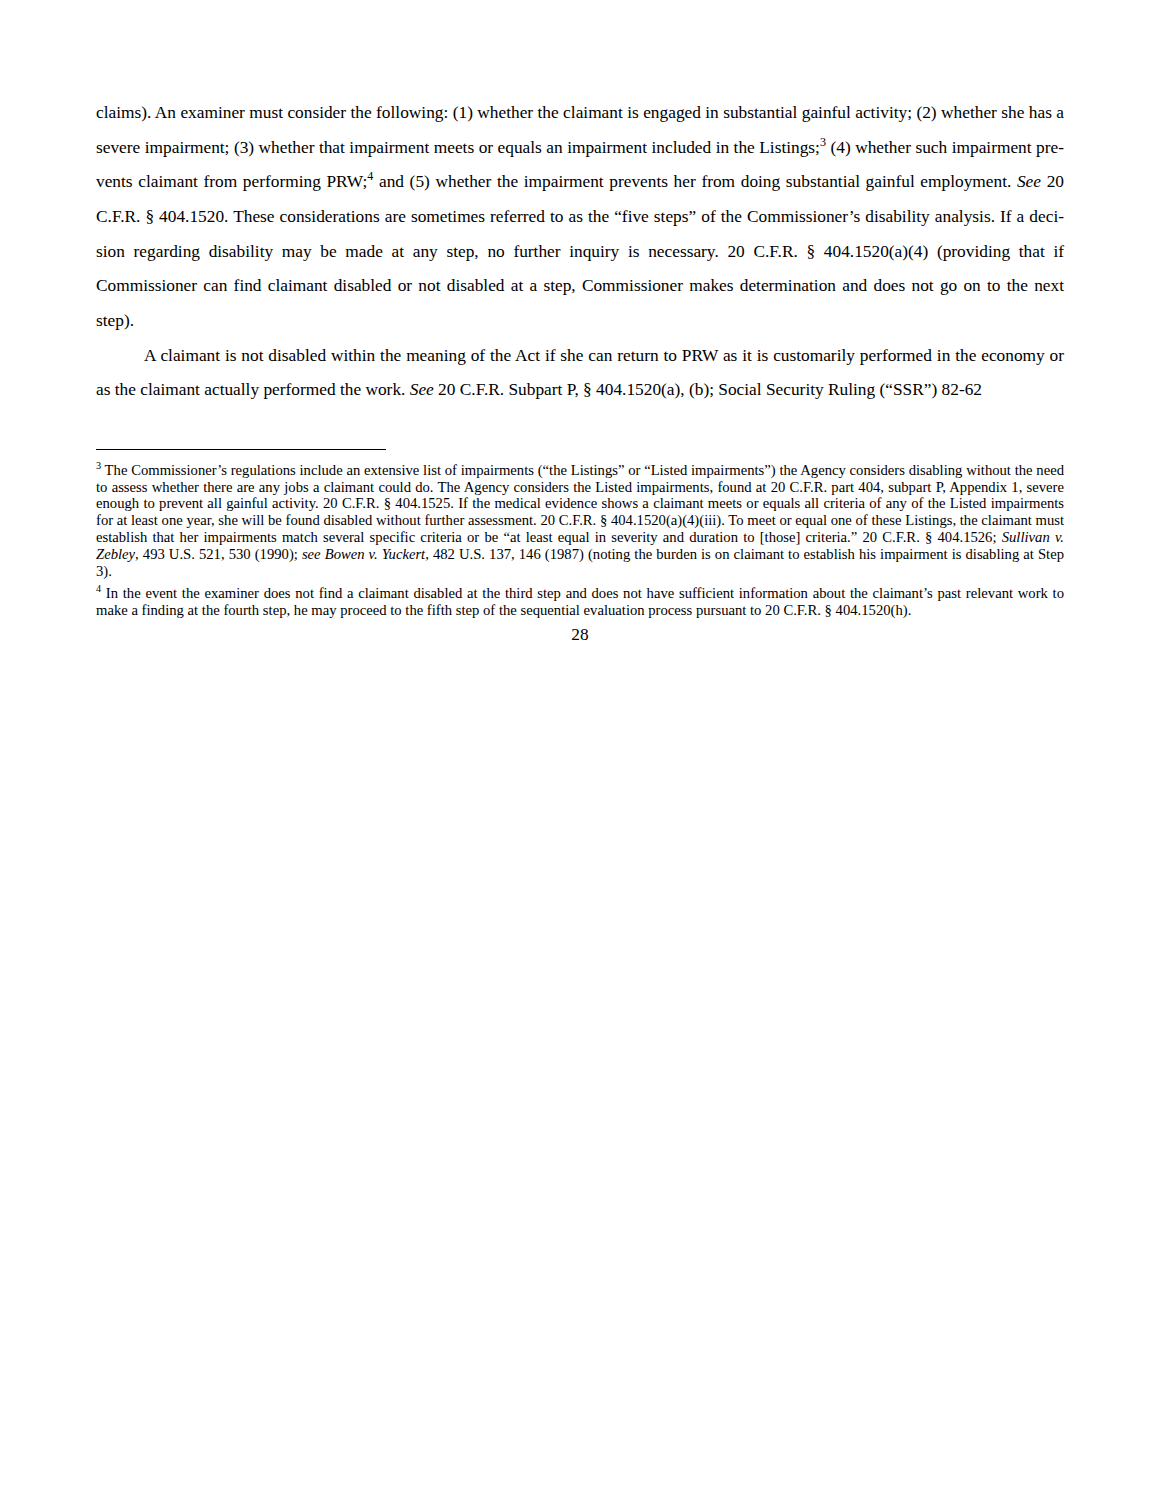claims). An examiner must consider the following: (1) whether the claimant is engaged in substantial gainful activity; (2) whether she has a severe impairment; (3) whether that impairment meets or equals an impairment included in the Listings;3 (4) whether such impairment prevents claimant from performing PRW;4 and (5) whether the impairment prevents her from doing substantial gainful employment. See 20 C.F.R. § 404.1520. These considerations are sometimes referred to as the “five steps” of the Commissioner’s disability analysis. If a decision regarding disability may be made at any step, no further inquiry is necessary. 20 C.F.R. § 404.1520(a)(4) (providing that if Commissioner can find claimant disabled or not disabled at a step, Commissioner makes determination and does not go on to the next step).
A claimant is not disabled within the meaning of the Act if she can return to PRW as it is customarily performed in the economy or as the claimant actually performed the work. See 20 C.F.R. Subpart P, § 404.1520(a), (b); Social Security Ruling (“SSR”) 82-62
3 The Commissioner’s regulations include an extensive list of impairments (“the Listings” or “Listed impairments”) the Agency considers disabling without the need to assess whether there are any jobs a claimant could do. The Agency considers the Listed impairments, found at 20 C.F.R. part 404, subpart P, Appendix 1, severe enough to prevent all gainful activity. 20 C.F.R. § 404.1525. If the medical evidence shows a claimant meets or equals all criteria of any of the Listed impairments for at least one year, she will be found disabled without further assessment. 20 C.F.R. § 404.1520(a)(4)(iii). To meet or equal one of these Listings, the claimant must establish that her impairments match several specific criteria or be “at least equal in severity and duration to [those] criteria.” 20 C.F.R. § 404.1526; Sullivan v. Zebley, 493 U.S. 521, 530 (1990); see Bowen v. Yuckert, 482 U.S. 137, 146 (1987) (noting the burden is on claimant to establish his impairment is disabling at Step 3).
4 In the event the examiner does not find a claimant disabled at the third step and does not have sufficient information about the claimant’s past relevant work to make a finding at the fourth step, he may proceed to the fifth step of the sequential evaluation process pursuant to 20 C.F.R. § 404.1520(h).
28